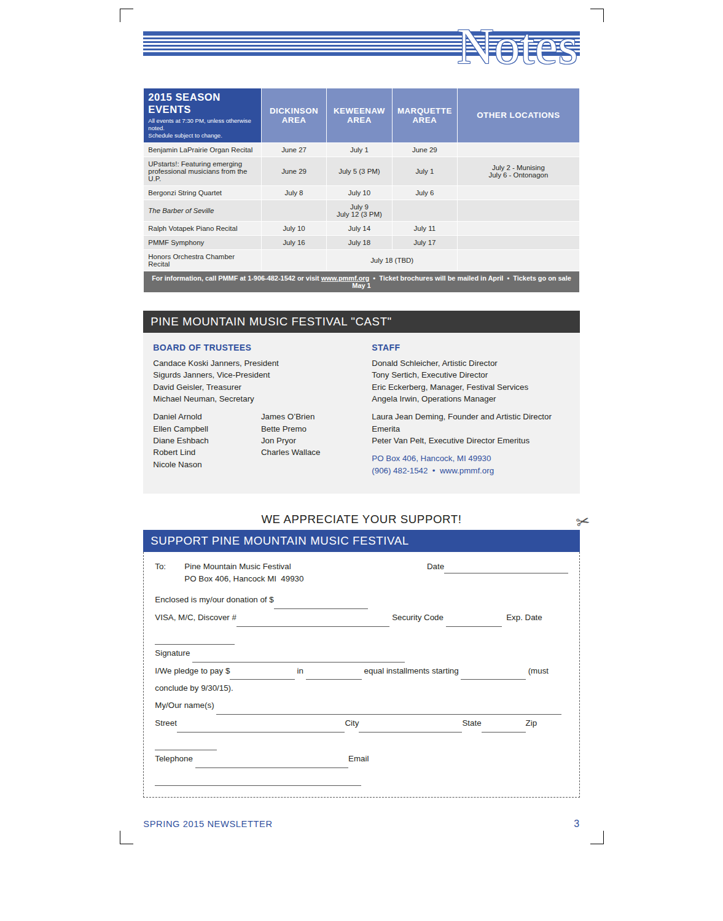Notes
| 2015 Season Events All events at 7:30 PM, unless otherwise noted. Schedule subject to change. | Dickinson Area | Keweenaw Area | Marquette Area | Other Locations |
| --- | --- | --- | --- | --- |
| Benjamin LaPrairie Organ Recital | June 27 | July 1 | June 29 | |
| UPstarts!: Featuring emerging professional musicians from the U.P. | June 29 | July 5 (3 PM) | July 1 | July 2 - Munising July 6 - Ontonagon |
| Bergonzi String Quartet | July 8 | July 10 | July 6 | |
| The Barber of Seville | | July 9 July 12 (3 PM) | | |
| Ralph Votapek Piano Recital | July 10 | July 14 | July 11 | |
| PMMF Symphony | July 16 | July 18 | July 17 | |
| Honors Orchestra Chamber Recital | | July 18 (TBD) | |
| For information, call PMMF at 1-906-482-1542 or visit www.pmmf.org • Ticket brochures will be mailed in April • Tickets go on sale May 1 |
Pine Mountain Music Festival "Cast"
Board of Trustees
Candace Koski Janners, President
Sigurds Janners, Vice-President
David Geisler, Treasurer
Michael Neuman, Secretary
Daniel Arnold
Ellen Campbell
Diane Eshbach
Robert Lind
Nicole Nason
James O’Brien
Bette Premo
Jon Pryor
Charles Wallace
Staff
Donald Schleicher, Artistic Director
Tony Sertich, Executive Director
Eric Eckerberg, Manager, Festival Services
Angela Irwin, Operations Manager
Laura Jean Deming, Founder and Artistic Director Emerita
Peter Van Pelt, Executive Director Emeritus
PO Box 406, Hancock, MI 49930
(906) 482-1542 • www.pmmf.org
We appreciate your support!
✂
Support Pine Mountain Music Festival
To: Pine Mountain Music Festival
PO Box 406, Hancock MI 49930
Date
Enclosed is my/our donation of $
VISA, M/C, Discover # Security Code Exp. Date
Signature
I/We pledge to pay $ in equal installments starting (must conclude by 9/30/15).
My/Our name(s)
Street City State Zip
Telephone Email
Spring 2015 Newsletter
3